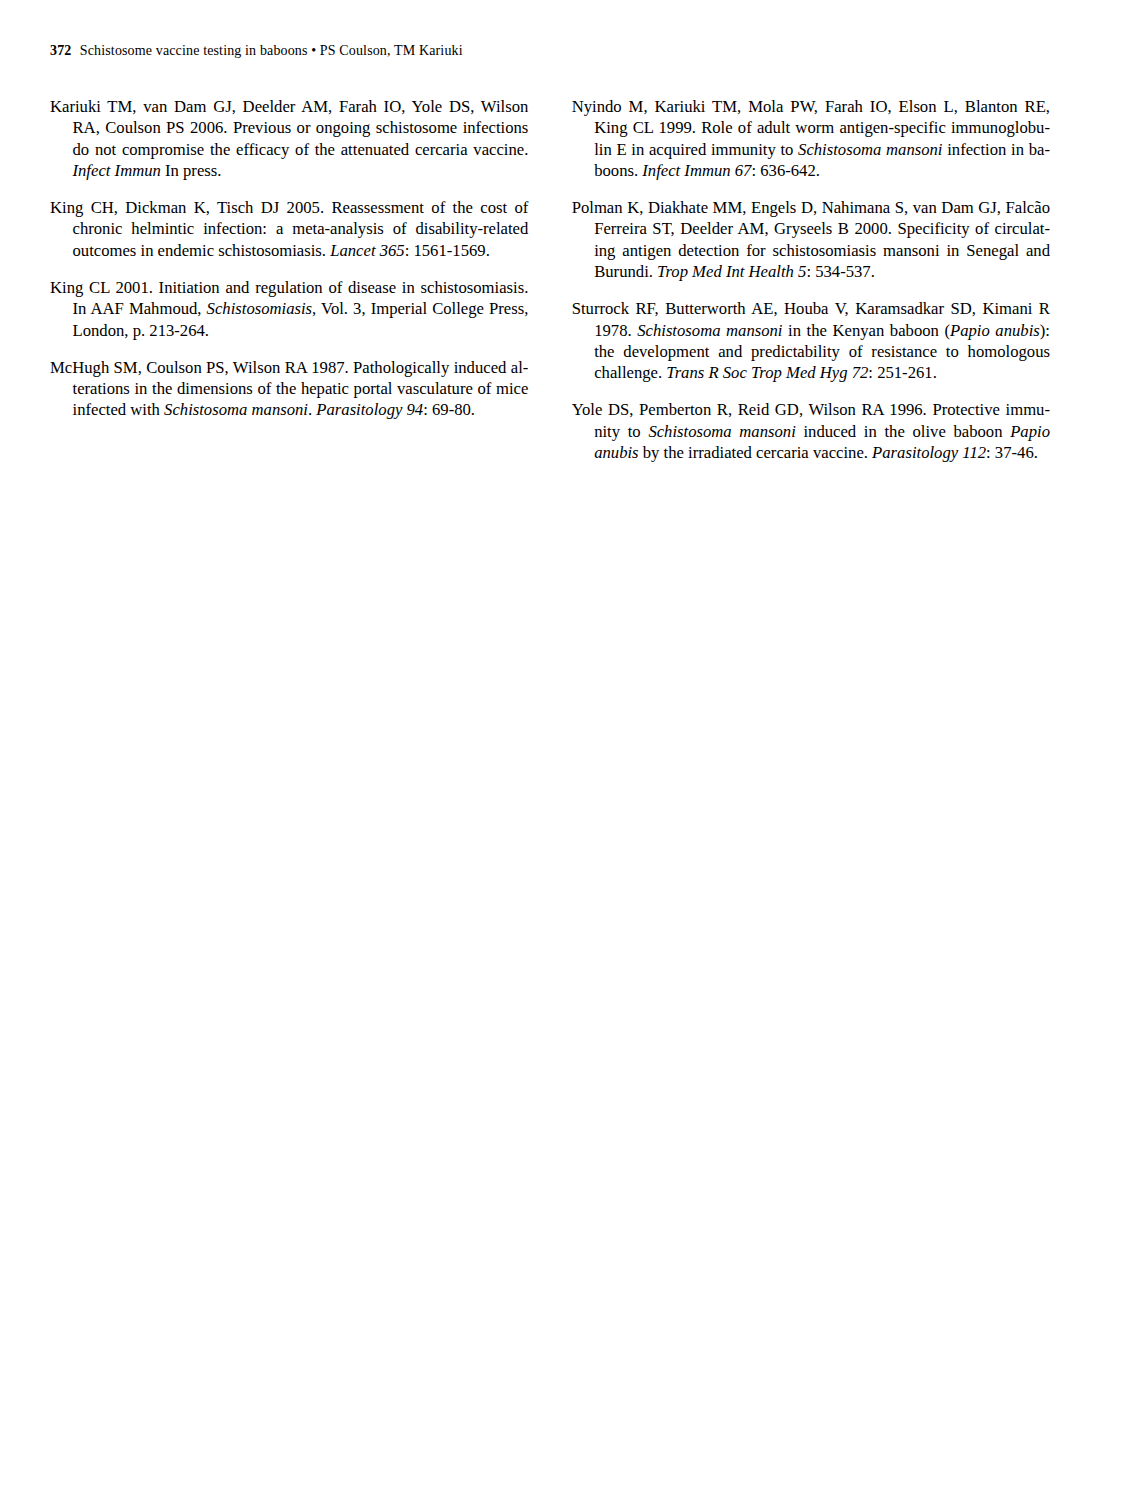372 Schistosome vaccine testing in baboons • PS Coulson, TM Kariuki
Kariuki TM, van Dam GJ, Deelder AM, Farah IO, Yole DS, Wilson RA, Coulson PS 2006. Previous or ongoing schistosome infections do not compromise the efficacy of the attenuated cercaria vaccine. Infect Immun In press.
King CH, Dickman K, Tisch DJ 2005. Reassessment of the cost of chronic helmintic infection: a meta-analysis of disability-related outcomes in endemic schistosomiasis. Lancet 365: 1561-1569.
King CL 2001. Initiation and regulation of disease in schistosomiasis. In AAF Mahmoud, Schistosomiasis, Vol. 3, Imperial College Press, London, p. 213-264.
McHugh SM, Coulson PS, Wilson RA 1987. Pathologically induced alterations in the dimensions of the hepatic portal vasculature of mice infected with Schistosoma mansoni. Parasitology 94: 69-80.
Nyindo M, Kariuki TM, Mola PW, Farah IO, Elson L, Blanton RE, King CL 1999. Role of adult worm antigen-specific immunoglobulin E in acquired immunity to Schistosoma mansoni infection in baboons. Infect Immun 67: 636-642.
Polman K, Diakhate MM, Engels D, Nahimana S, van Dam GJ, Falcão Ferreira ST, Deelder AM, Gryseels B 2000. Specificity of circulating antigen detection for schistosomiasis mansoni in Senegal and Burundi. Trop Med Int Health 5: 534-537.
Sturrock RF, Butterworth AE, Houba V, Karamsadkar SD, Kimani R 1978. Schistosoma mansoni in the Kenyan baboon (Papio anubis): the development and predictability of resistance to homologous challenge. Trans R Soc Trop Med Hyg 72: 251-261.
Yole DS, Pemberton R, Reid GD, Wilson RA 1996. Protective immunity to Schistosoma mansoni induced in the olive baboon Papio anubis by the irradiated cercaria vaccine. Parasitology 112: 37-46.